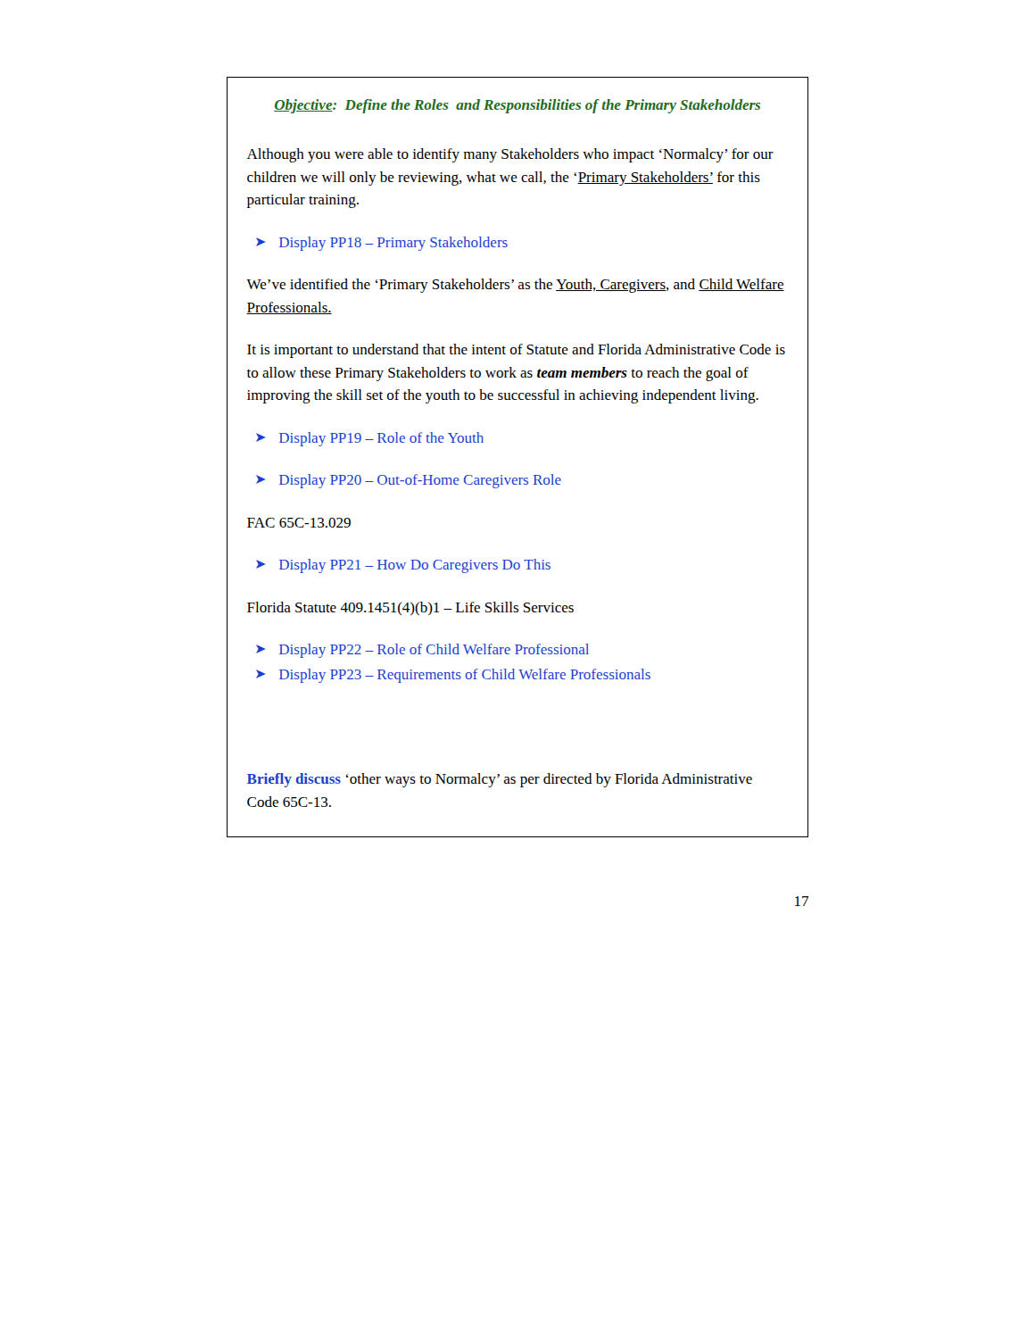Objective: Define the Roles and Responsibilities of the Primary Stakeholders
Although you were able to identify many Stakeholders who impact ‘Normalcy’ for our children we will only be reviewing, what we call, the ‘Primary Stakeholders’ for this particular training.
Display PP18 – Primary Stakeholders
We’ve identified the ‘Primary Stakeholders’ as the Youth, Caregivers, and Child Welfare Professionals.
It is important to understand that the intent of Statute and Florida Administrative Code is to allow these Primary Stakeholders to work as team members to reach the goal of improving the skill set of the youth to be successful in achieving independent living.
Display PP19 – Role of the Youth
Display PP20 – Out-of-Home Caregivers Role
FAC 65C-13.029
Display PP21 – How Do Caregivers Do This
Florida Statute 409.1451(4)(b)1 – Life Skills Services
Display PP22 – Role of Child Welfare Professional
Display PP23 – Requirements of Child Welfare Professionals
Briefly discuss ‘other ways to Normalcy’ as per directed by Florida Administrative Code 65C-13.
17